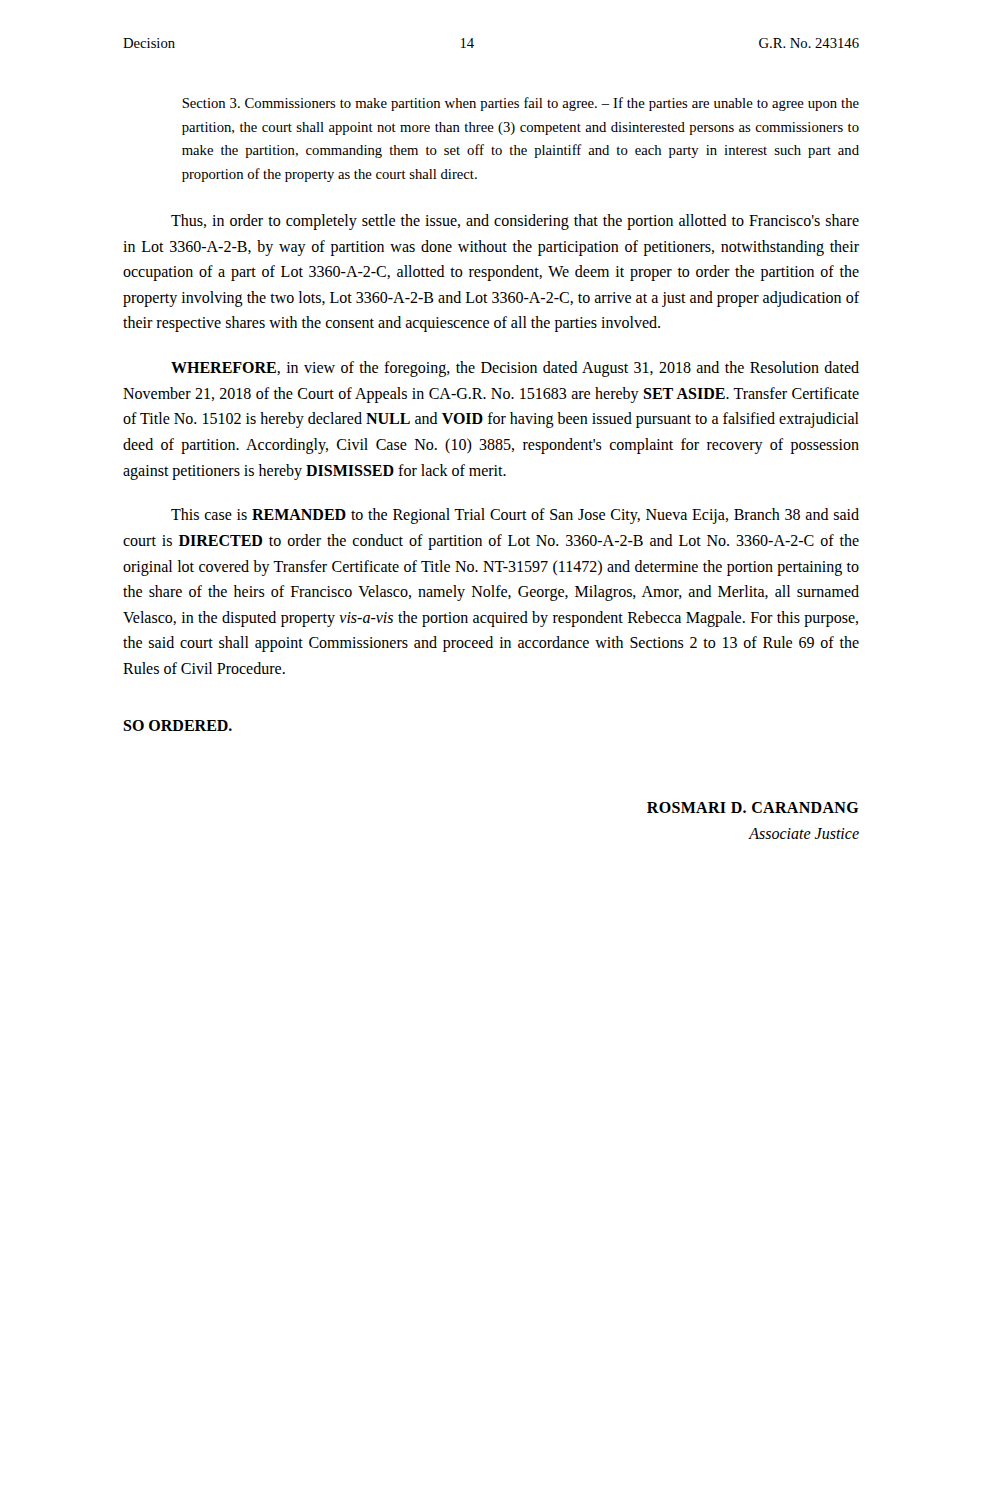Decision 14 G.R. No. 243146
Section 3. Commissioners to make partition when parties fail to agree. – If the parties are unable to agree upon the partition, the court shall appoint not more than three (3) competent and disinterested persons as commissioners to make the partition, commanding them to set off to the plaintiff and to each party in interest such part and proportion of the property as the court shall direct.
Thus, in order to completely settle the issue, and considering that the portion allotted to Francisco's share in Lot 3360-A-2-B, by way of partition was done without the participation of petitioners, notwithstanding their occupation of a part of Lot 3360-A-2-C, allotted to respondent, We deem it proper to order the partition of the property involving the two lots, Lot 3360-A-2-B and Lot 3360-A-2-C, to arrive at a just and proper adjudication of their respective shares with the consent and acquiescence of all the parties involved.
WHEREFORE, in view of the foregoing, the Decision dated August 31, 2018 and the Resolution dated November 21, 2018 of the Court of Appeals in CA-G.R. No. 151683 are hereby SET ASIDE. Transfer Certificate of Title No. 15102 is hereby declared NULL and VOID for having been issued pursuant to a falsified extrajudicial deed of partition. Accordingly, Civil Case No. (10) 3885, respondent's complaint for recovery of possession against petitioners is hereby DISMISSED for lack of merit.
This case is REMANDED to the Regional Trial Court of San Jose City, Nueva Ecija, Branch 38 and said court is DIRECTED to order the conduct of partition of Lot No. 3360-A-2-B and Lot No. 3360-A-2-C of the original lot covered by Transfer Certificate of Title No. NT-31597 (11472) and determine the portion pertaining to the share of the heirs of Francisco Velasco, namely Nolfe, George, Milagros, Amor, and Merlita, all surnamed Velasco, in the disputed property vis-a-vis the portion acquired by respondent Rebecca Magpale. For this purpose, the said court shall appoint Commissioners and proceed in accordance with Sections 2 to 13 of Rule 69 of the Rules of Civil Procedure.
SO ORDERED.
ROSMARI D. CARANDANG
Associate Justice